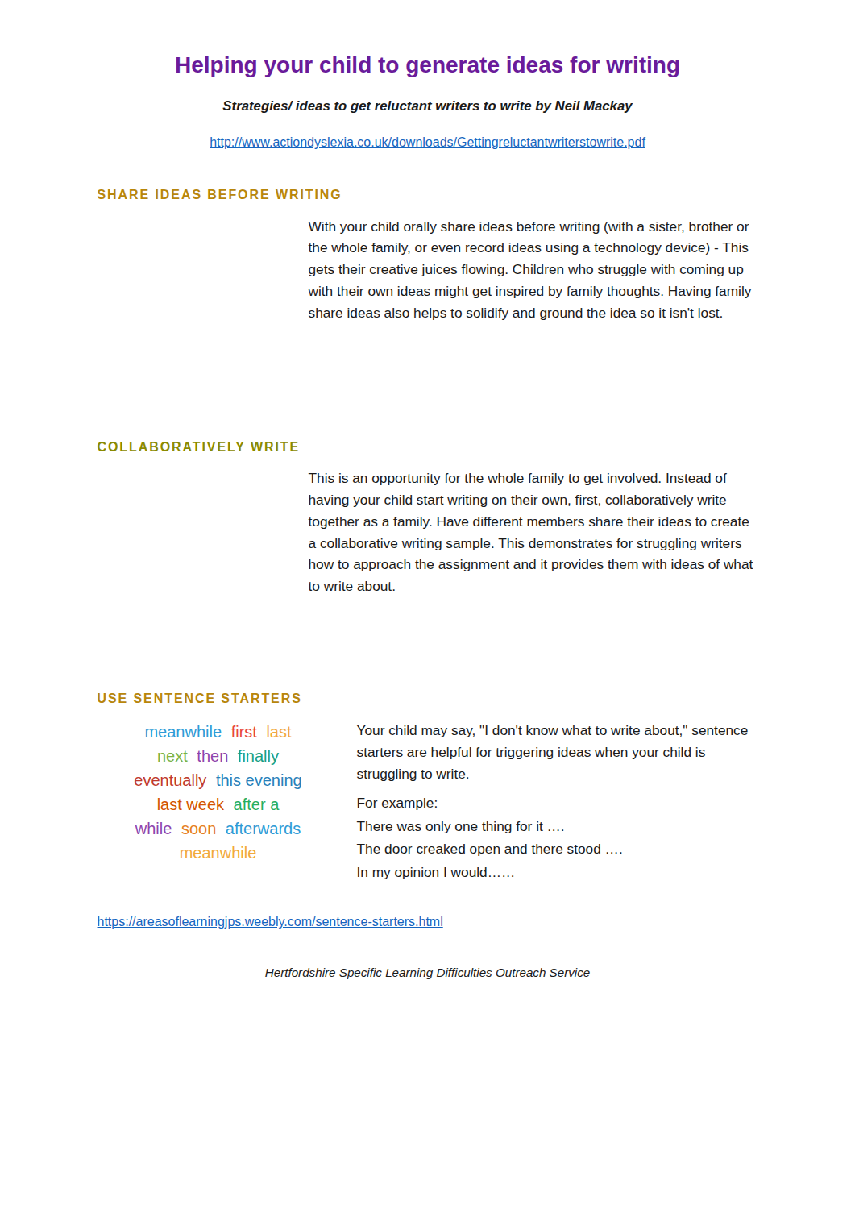Helping your child to generate ideas for writing
Strategies/ ideas to get reluctant writers to write by Neil Mackay
http://www.actiondyslexia.co.uk/downloads/Gettingreluctantwriterstowrite.pdf
Share ideas before writing
With your child orally share ideas before writing (with a sister, brother or the whole family, or even record ideas using a technology device) - This gets their creative juices flowing. Children who struggle with coming up with their own ideas might get inspired by family thoughts. Having family share ideas also helps to solidify and ground the idea so it isn't lost.
Collaboratively write
This is an opportunity for the whole family to get involved. Instead of having your child start writing on their own, first, collaboratively write together as a family. Have different members share their ideas to create a collaborative writing sample. This demonstrates for struggling writers how to approach the assignment and it provides them with ideas of what to write about.
Use sentence starters
meanwhile first last
next then finally
eventually this evening
last week after a
while soon afterwards
meanwhile
Your child may say, "I don't know what to write about," sentence starters are helpful for triggering ideas when your child is struggling to write.
For example:
There was only one thing for it ….
The door creaked open and there stood ….
In my opinion I would……
https://areasoflearningjps.weebly.com/sentence-starters.html
Hertfordshire Specific Learning Difficulties Outreach Service